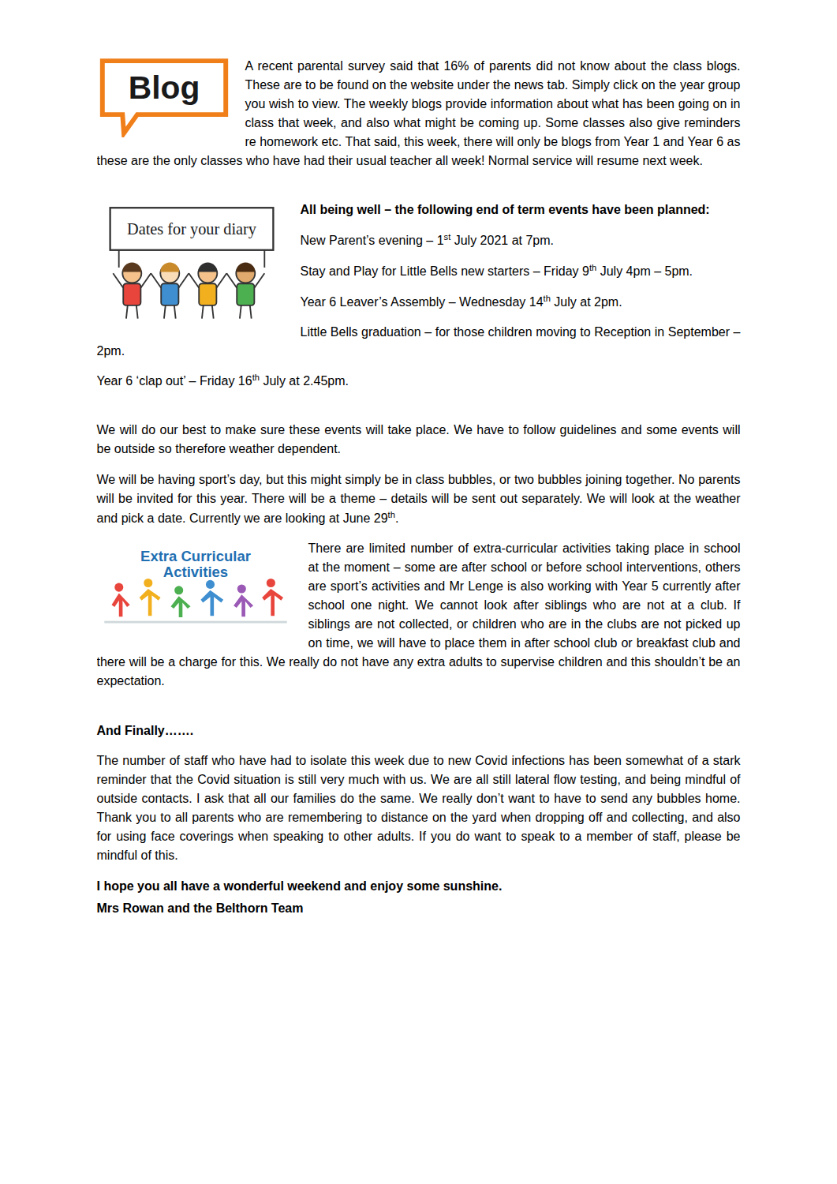Blog
A recent parental survey said that 16% of parents did not know about the class blogs. These are to be found on the website under the news tab. Simply click on the year group you wish to view. The weekly blogs provide information about what has been going on in class that week, and also what might be coming up. Some classes also give reminders re homework etc. That said, this week, there will only be blogs from Year 1 and Year 6 as these are the only classes who have had their usual teacher all week! Normal service will resume next week.
Dates for your diary
All being well – the following end of term events have been planned:
New Parent’s evening – 1st July 2021 at 7pm.
Stay and Play for Little Bells new starters – Friday 9th July 4pm – 5pm.
Year 6 Leaver’s Assembly – Wednesday 14th July at 2pm.
Little Bells graduation – for those children moving to Reception in September – 2pm.
Year 6 ‘clap out’ – Friday 16th July at 2.45pm.
We will do our best to make sure these events will take place. We have to follow guidelines and some events will be outside so therefore weather dependent.
We will be having sport’s day, but this might simply be in class bubbles, or two bubbles joining together. No parents will be invited for this year. There will be a theme – details will be sent out separately. We will look at the weather and pick a date. Currently we are looking at June 29th.
Extra Curricular Activities
There are limited number of extra-curricular activities taking place in school at the moment – some are after school or before school interventions, others are sport’s activities and Mr Lenge is also working with Year 5 currently after school one night. We cannot look after siblings who are not at a club. If siblings are not collected, or children who are in the clubs are not picked up on time, we will have to place them in after school club or breakfast club and there will be a charge for this. We really do not have any extra adults to supervise children and this shouldn’t be an expectation.
And Finally…….
The number of staff who have had to isolate this week due to new Covid infections has been somewhat of a stark reminder that the Covid situation is still very much with us. We are all still lateral flow testing, and being mindful of outside contacts. I ask that all our families do the same. We really don’t want to have to send any bubbles home. Thank you to all parents who are remembering to distance on the yard when dropping off and collecting, and also for using face coverings when speaking to other adults. If you do want to speak to a member of staff, please be mindful of this.
I hope you all have a wonderful weekend and enjoy some sunshine.
Mrs Rowan and the Belthorn Team